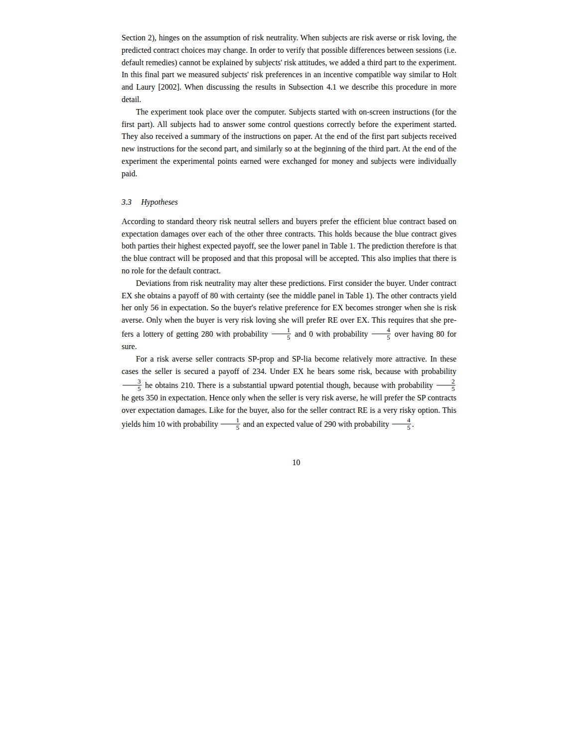Section 2), hinges on the assumption of risk neutrality. When subjects are risk averse or risk loving, the predicted contract choices may change. In order to verify that possible differences between sessions (i.e. default remedies) cannot be explained by subjects' risk attitudes, we added a third part to the experiment. In this final part we measured subjects' risk preferences in an incentive compatible way similar to Holt and Laury [2002]. When discussing the results in Subsection 4.1 we describe this procedure in more detail.
The experiment took place over the computer. Subjects started with on-screen instructions (for the first part). All subjects had to answer some control questions correctly before the experiment started. They also received a summary of the instructions on paper. At the end of the first part subjects received new instructions for the second part, and similarly so at the beginning of the third part. At the end of the experiment the experimental points earned were exchanged for money and subjects were individually paid.
3.3 Hypotheses
According to standard theory risk neutral sellers and buyers prefer the efficient blue contract based on expectation damages over each of the other three contracts. This holds because the blue contract gives both parties their highest expected payoff, see the lower panel in Table 1. The prediction therefore is that the blue contract will be proposed and that this proposal will be accepted. This also implies that there is no role for the default contract.
Deviations from risk neutrality may alter these predictions. First consider the buyer. Under contract EX she obtains a payoff of 80 with certainty (see the middle panel in Table 1). The other contracts yield her only 56 in expectation. So the buyer's relative preference for EX becomes stronger when she is risk averse. Only when the buyer is very risk loving she will prefer RE over EX. This requires that she prefers a lottery of getting 280 with probability 15 and 0 with probability 45 over having 80 for sure.
For a risk averse seller contracts SP-prop and SP-lia become relatively more attractive. In these cases the seller is secured a payoff of 234. Under EX he bears some risk, because with probability 35 he obtains 210. There is a substantial upward potential though, because with probability 25 he gets 350 in expectation. Hence only when the seller is very risk averse, he will prefer the SP contracts over expectation damages. Like for the buyer, also for the seller contract RE is a very risky option. This yields him 10 with probability 15 and an expected value of 290 with probability 45.
10